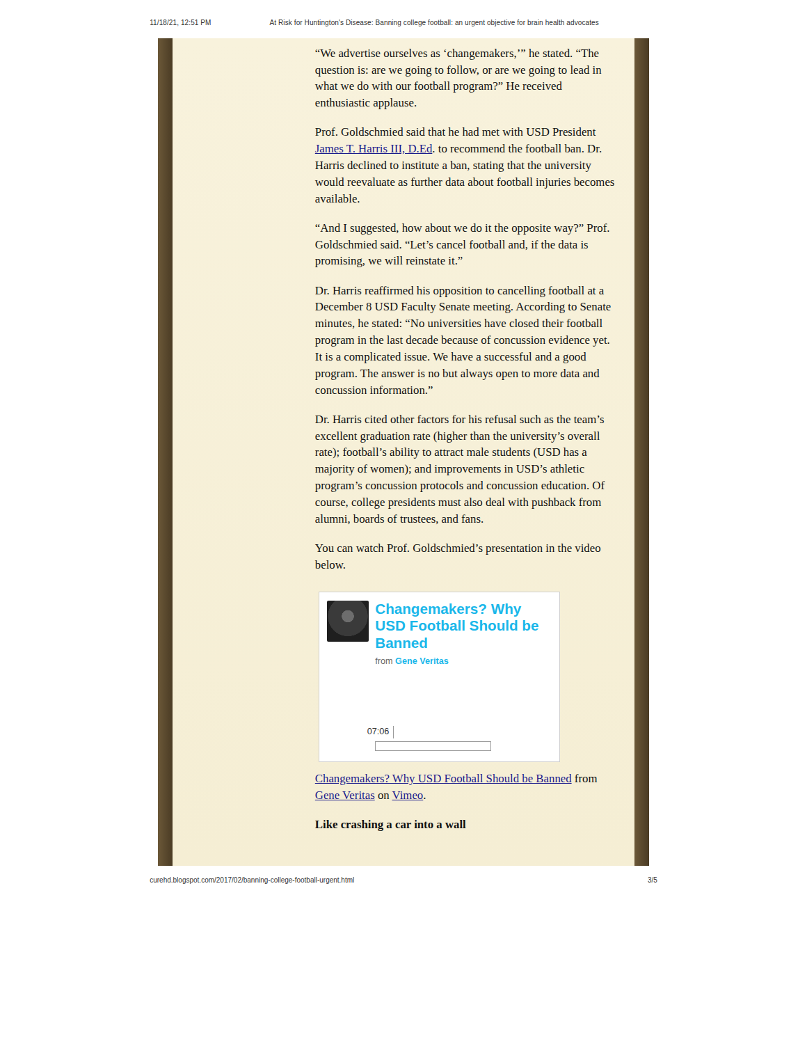11/18/21, 12:51 PM At Risk for Huntington's Disease: Banning college football: an urgent objective for brain health advocates
“We advertise ourselves as ‘changemakers,’” he stated. “The question is: are we going to follow, or are we going to lead in what we do with our football program?” He received enthusiastic applause.
Prof. Goldschmied said that he had met with USD President James T. Harris III, D.Ed. to recommend the football ban. Dr. Harris declined to institute a ban, stating that the university would reevaluate as further data about football injuries becomes available.
“And I suggested, how about we do it the opposite way?” Prof. Goldschmied said. “Let’s cancel football and, if the data is promising, we will reinstate it.”
Dr. Harris reaffirmed his opposition to cancelling football at a December 8 USD Faculty Senate meeting. According to Senate minutes, he stated: “No universities have closed their football program in the last decade because of concussion evidence yet. It is a complicated issue. We have a successful and a good program. The answer is no but always open to more data and concussion information.”
Dr. Harris cited other factors for his refusal such as the team’s excellent graduation rate (higher than the university’s overall rate); football’s ability to attract male students (USD has a majority of women); and improvements in USD’s athletic program’s concussion protocols and concussion education. Of course, college presidents must also deal with pushback from alumni, boards of trustees, and fans.
You can watch Prof. Goldschmied’s presentation in the video below.
Changemakers? Why USD Football Should be Banned
from Gene Veritas
07:06
Changemakers? Why USD Football Should be Banned from Gene Veritas on Vimeo.
Like crashing a car into a wall
curehd.blogspot.com/2017/02/banning-college-football-urgent.html 3/5